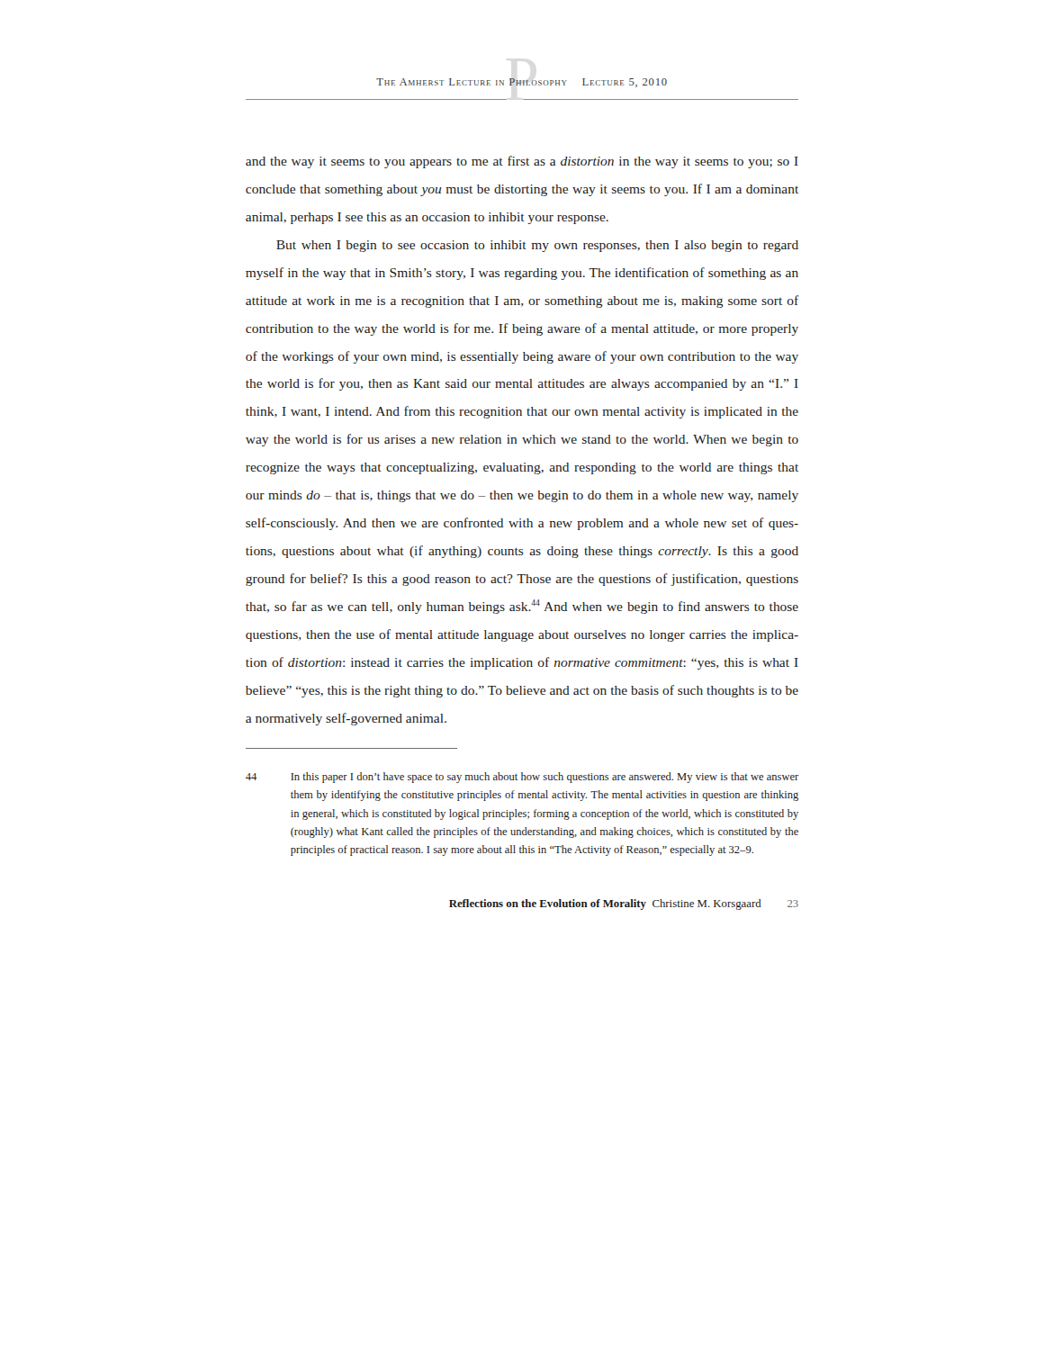P The Amherst Lecture in Philosophy Lecture 5, 2010
and the way it seems to you appears to me at first as a distortion in the way it seems to you; so I conclude that something about you must be distorting the way it seems to you. If I am a dominant animal, perhaps I see this as an occasion to inhibit your response.
But when I begin to see occasion to inhibit my own responses, then I also begin to regard myself in the way that in Smith’s story, I was regarding you. The identification of something as an attitude at work in me is a recognition that I am, or something about me is, making some sort of contribution to the way the world is for me. If being aware of a mental attitude, or more properly of the workings of your own mind, is essentially being aware of your own contribution to the way the world is for you, then as Kant said our mental attitudes are always accompanied by an “I.” I think, I want, I intend. And from this recognition that our own mental activity is implicated in the way the world is for us arises a new relation in which we stand to the world. When we begin to recognize the ways that conceptualizing, evaluating, and responding to the world are things that our minds do – that is, things that we do – then we begin to do them in a whole new way, namely self-consciously. And then we are confronted with a new problem and a whole new set of questions, questions about what (if anything) counts as doing these things correctly. Is this a good ground for belief? Is this a good reason to act? Those are the questions of justification, questions that, so far as we can tell, only human beings ask.44 And when we begin to find answers to those questions, then the use of mental attitude language about ourselves no longer carries the implication of distortion: instead it carries the implication of normative commitment: “yes, this is what I believe” “yes, this is the right thing to do.” To believe and act on the basis of such thoughts is to be a normatively self-governed animal.
44
In this paper I don’t have space to say much about how such questions are answered. My view is that we answer them by identifying the constitutive principles of mental activity. The mental activities in question are thinking in general, which is constituted by logical principles; forming a conception of the world, which is constituted by (roughly) what Kant called the principles of the understanding, and making choices, which is constituted by the principles of practical reason. I say more about all this in “The Activity of Reason,” especially at 32–9.
Reflections on the Evolution of Morality Christine M. Korsgaard 23